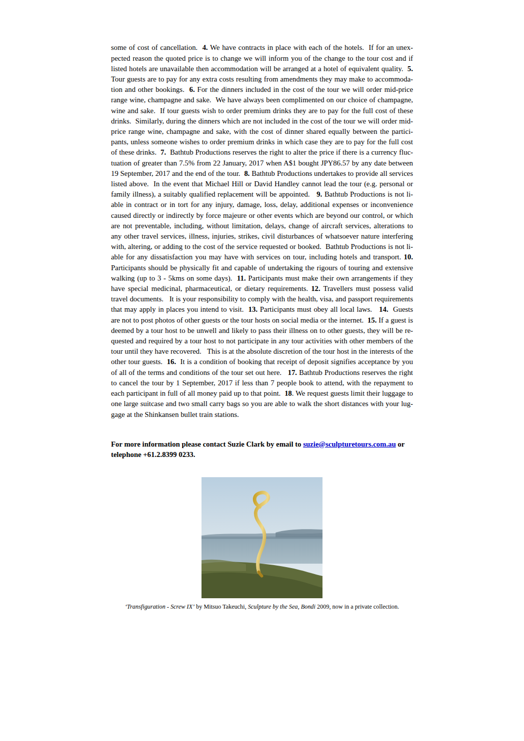some of cost of cancellation. 4. We have contracts in place with each of the hotels. If for an unexpected reason the quoted price is to change we will inform you of the change to the tour cost and if listed hotels are unavailable then accommodation will be arranged at a hotel of equivalent quality. 5. Tour guests are to pay for any extra costs resulting from amendments they may make to accommodation and other bookings. 6. For the dinners included in the cost of the tour we will order mid-price range wine, champagne and sake. We have always been complimented on our choice of champagne, wine and sake. If tour guests wish to order premium drinks they are to pay for the full cost of these drinks. Similarly, during the dinners which are not included in the cost of the tour we will order mid-price range wine, champagne and sake, with the cost of dinner shared equally between the participants, unless someone wishes to order premium drinks in which case they are to pay for the full cost of these drinks. 7. Bathtub Productions reserves the right to alter the price if there is a currency fluctuation of greater than 7.5% from 22 January, 2017 when A$1 bought JPY86.57 by any date between 19 September, 2017 and the end of the tour. 8. Bathtub Productions undertakes to provide all services listed above. In the event that Michael Hill or David Handley cannot lead the tour (e.g. personal or family illness), a suitably qualified replacement will be appointed. 9. Bathtub Productions is not liable in contract or in tort for any injury, damage, loss, delay, additional expenses or inconvenience caused directly or indirectly by force majeure or other events which are beyond our control, or which are not preventable, including, without limitation, delays, change of aircraft services, alterations to any other travel services, illness, injuries, strikes, civil disturbances of whatsoever nature interfering with, altering, or adding to the cost of the service requested or booked. Bathtub Productions is not liable for any dissatisfaction you may have with services on tour, including hotels and transport. 10. Participants should be physically fit and capable of undertaking the rigours of touring and extensive walking (up to 3 - 5kms on some days). 11. Participants must make their own arrangements if they have special medicinal, pharmaceutical, or dietary requirements. 12. Travellers must possess valid travel documents. It is your responsibility to comply with the health, visa, and passport requirements that may apply in places you intend to visit. 13. Participants must obey all local laws. 14. Guests are not to post photos of other guests or the tour hosts on social media or the internet. 15. If a guest is deemed by a tour host to be unwell and likely to pass their illness on to other guests, they will be requested and required by a tour host to not participate in any tour activities with other members of the tour until they have recovered. This is at the absolute discretion of the tour host in the interests of the other tour guests. 16. It is a condition of booking that receipt of deposit signifies acceptance by you of all of the terms and conditions of the tour set out here. 17. Bathtub Productions reserves the right to cancel the tour by 1 September, 2017 if less than 7 people book to attend, with the repayment to each participant in full of all money paid up to that point. 18. We request guests limit their luggage to one large suitcase and two small carry bags so you are able to walk the short distances with your luggage at the Shinkansen bullet train stations.
For more information please contact Suzie Clark by email to suzie@sculpturetours.com.au or telephone +61.2.8399 0233.
‘Transfiguration - Screw IX’ by Mitsuo Takeuchi, Sculpture by the Sea, Bondi 2009, now in a private collection.